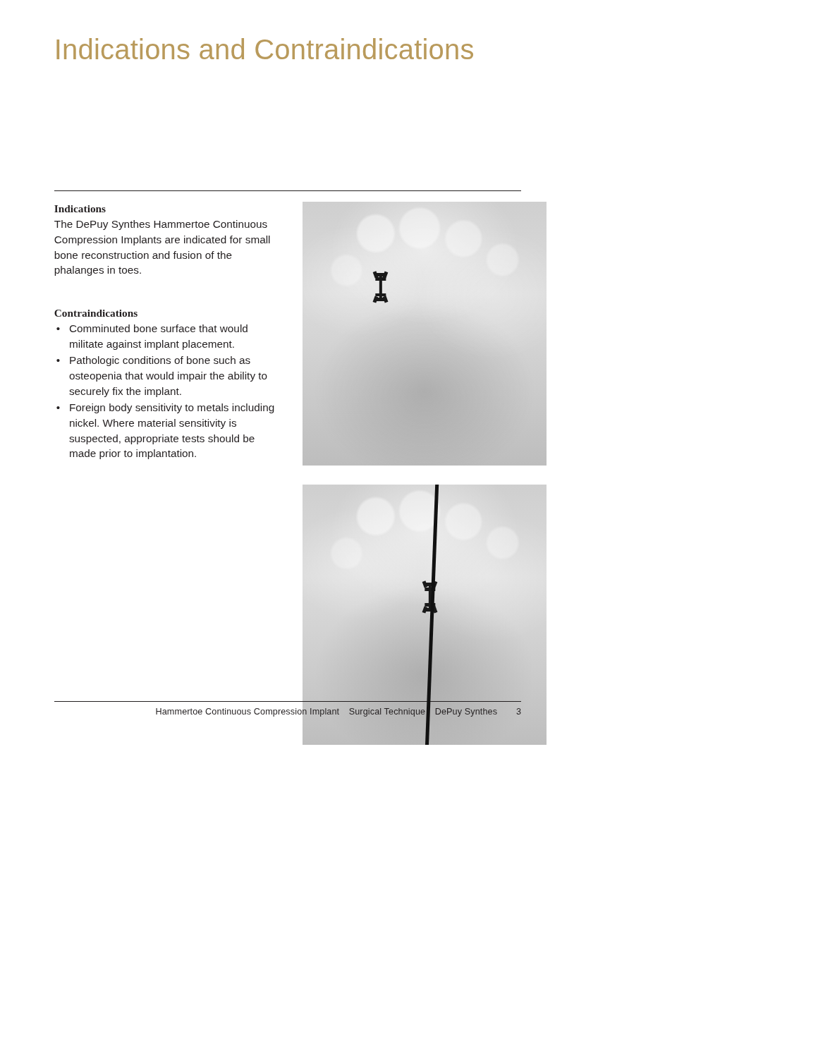Indications and Contraindications
Indications
The DePuy Synthes Hammertoe Continuous Compression Implants are indicated for small bone reconstruction and fusion of the phalanges in toes.
Contraindications
Comminuted bone surface that would militate against implant placement.
Pathologic conditions of bone such as osteopenia that would impair the ability to securely fix the implant.
Foreign body sensitivity to metals including nickel. Where material sensitivity is suspected, appropriate tests should be made prior to implantation.
Hammertoe Continuous Compression Implant Surgical Technique DePuy Synthes3